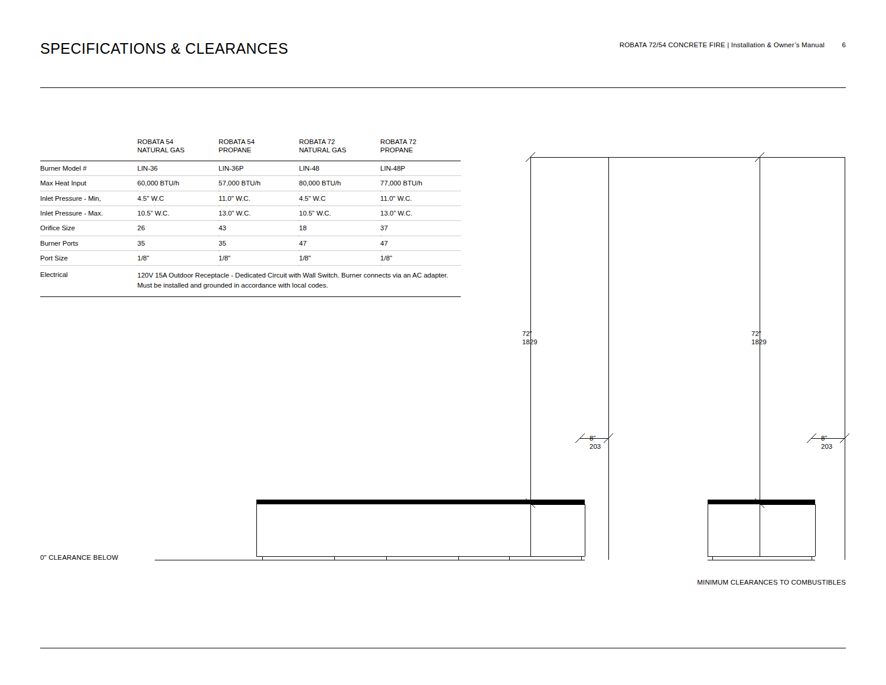SPECIFICATIONS & CLEARANCES
ROBATA 72/54 CONCRETE FIRE | Installation & Owner’s Manual 6
| | ROBATA 54 NATURAL GAS | ROBATA 54 PROPANE | ROBATA 72 NATURAL GAS | ROBATA 72 PROPANE |
| --- | --- | --- | --- | --- |
| Burner Model # | LIN-36 | LIN-36P | LIN-48 | LIN-48P |
| Max Heat Input | 60,000 BTU/h | 57,000 BTU/h | 80,000 BTU/h | 77,000 BTU/h |
| Inlet Pressure - Min, | 4.5" W.C | 11.0" W.C. | 4.5" W.C | 11.0" W.C. |
| Inlet Pressure - Max. | 10.5” W.C. | 13.0” W.C. | 10.5” W.C. | 13.0” W.C. |
| Orifice Size | 26 | 43 | 18 | 37 |
| Burner Ports | 35 | 35 | 47 | 47 |
| Port Size | 1/8" | 1/8" | 1/8" | 1/8" |
| Electrical | 120V 15A Outdoor Receptacle - Dedicated Circuit with Wall Switch. Burner connects via an AC adapter. Must be installed and grounded in accordance with local codes. |
72”
1829
72”
1829
8”
203
8”
203
0" CLEARANCE BELOW
MINIMUM CLEARANCES TO COMBUSTIBLES